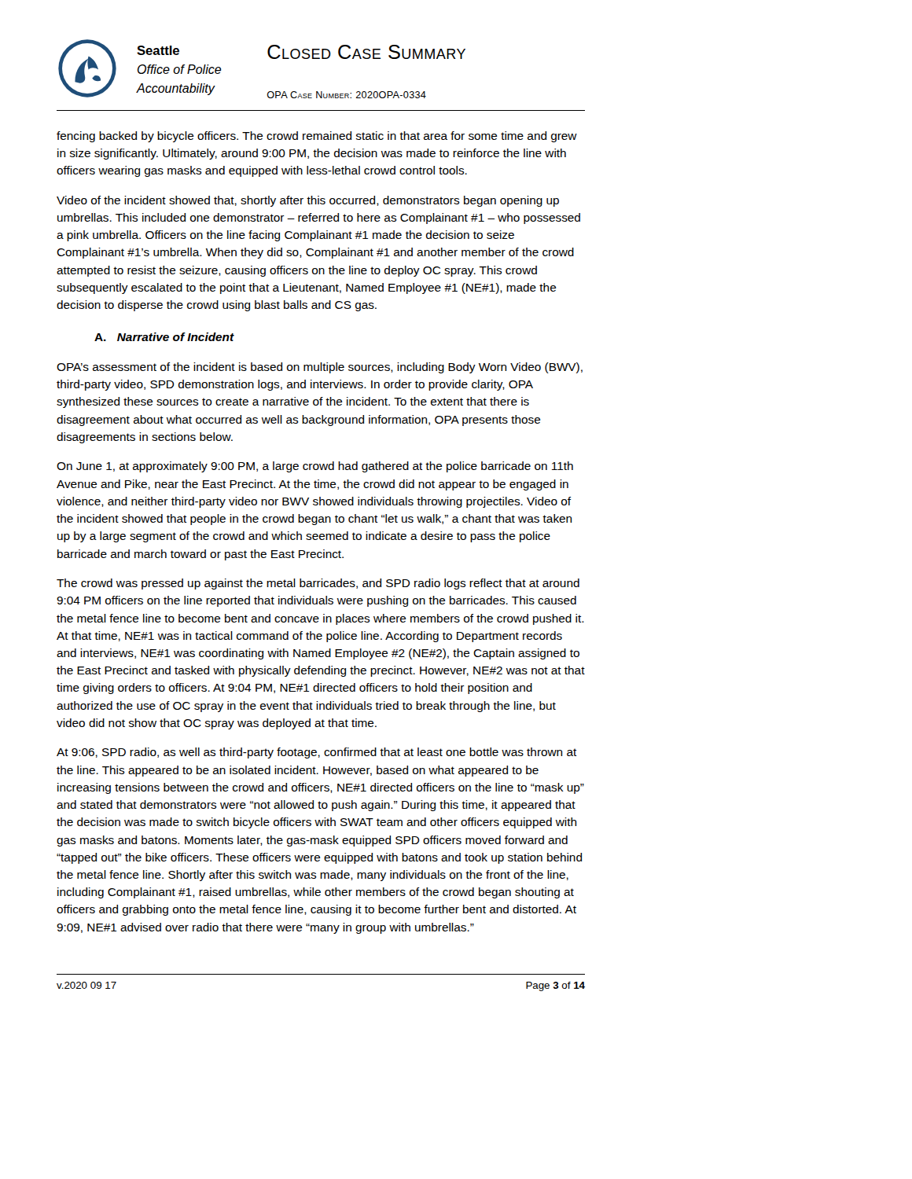Seattle
Office of Police
Accountability
Closed Case Summary
OPA Case Number: 2020OPA-0334
fencing backed by bicycle officers. The crowd remained static in that area for some time and grew in size significantly. Ultimately, around 9:00 PM, the decision was made to reinforce the line with officers wearing gas masks and equipped with less-lethal crowd control tools.
Video of the incident showed that, shortly after this occurred, demonstrators began opening up umbrellas. This included one demonstrator – referred to here as Complainant #1 – who possessed a pink umbrella. Officers on the line facing Complainant #1 made the decision to seize Complainant #1’s umbrella. When they did so, Complainant #1 and another member of the crowd attempted to resist the seizure, causing officers on the line to deploy OC spray. This crowd subsequently escalated to the point that a Lieutenant, Named Employee #1 (NE#1), made the decision to disperse the crowd using blast balls and CS gas.
A. Narrative of Incident
OPA’s assessment of the incident is based on multiple sources, including Body Worn Video (BWV), third-party video, SPD demonstration logs, and interviews. In order to provide clarity, OPA synthesized these sources to create a narrative of the incident. To the extent that there is disagreement about what occurred as well as background information, OPA presents those disagreements in sections below.
On June 1, at approximately 9:00 PM, a large crowd had gathered at the police barricade on 11th Avenue and Pike, near the East Precinct. At the time, the crowd did not appear to be engaged in violence, and neither third-party video nor BWV showed individuals throwing projectiles. Video of the incident showed that people in the crowd began to chant “let us walk,” a chant that was taken up by a large segment of the crowd and which seemed to indicate a desire to pass the police barricade and march toward or past the East Precinct.
The crowd was pressed up against the metal barricades, and SPD radio logs reflect that at around 9:04 PM officers on the line reported that individuals were pushing on the barricades. This caused the metal fence line to become bent and concave in places where members of the crowd pushed it. At that time, NE#1 was in tactical command of the police line. According to Department records and interviews, NE#1 was coordinating with Named Employee #2 (NE#2), the Captain assigned to the East Precinct and tasked with physically defending the precinct. However, NE#2 was not at that time giving orders to officers. At 9:04 PM, NE#1 directed officers to hold their position and authorized the use of OC spray in the event that individuals tried to break through the line, but video did not show that OC spray was deployed at that time.
At 9:06, SPD radio, as well as third-party footage, confirmed that at least one bottle was thrown at the line. This appeared to be an isolated incident. However, based on what appeared to be increasing tensions between the crowd and officers, NE#1 directed officers on the line to “mask up” and stated that demonstrators were “not allowed to push again.” During this time, it appeared that the decision was made to switch bicycle officers with SWAT team and other officers equipped with gas masks and batons. Moments later, the gas-mask equipped SPD officers moved forward and “tapped out” the bike officers. These officers were equipped with batons and took up station behind the metal fence line. Shortly after this switch was made, many individuals on the front of the line, including Complainant #1, raised umbrellas, while other members of the crowd began shouting at officers and grabbing onto the metal fence line, causing it to become further bent and distorted. At 9:09, NE#1 advised over radio that there were “many in group with umbrellas.”
v.2020 09 17
Page 3 of 14